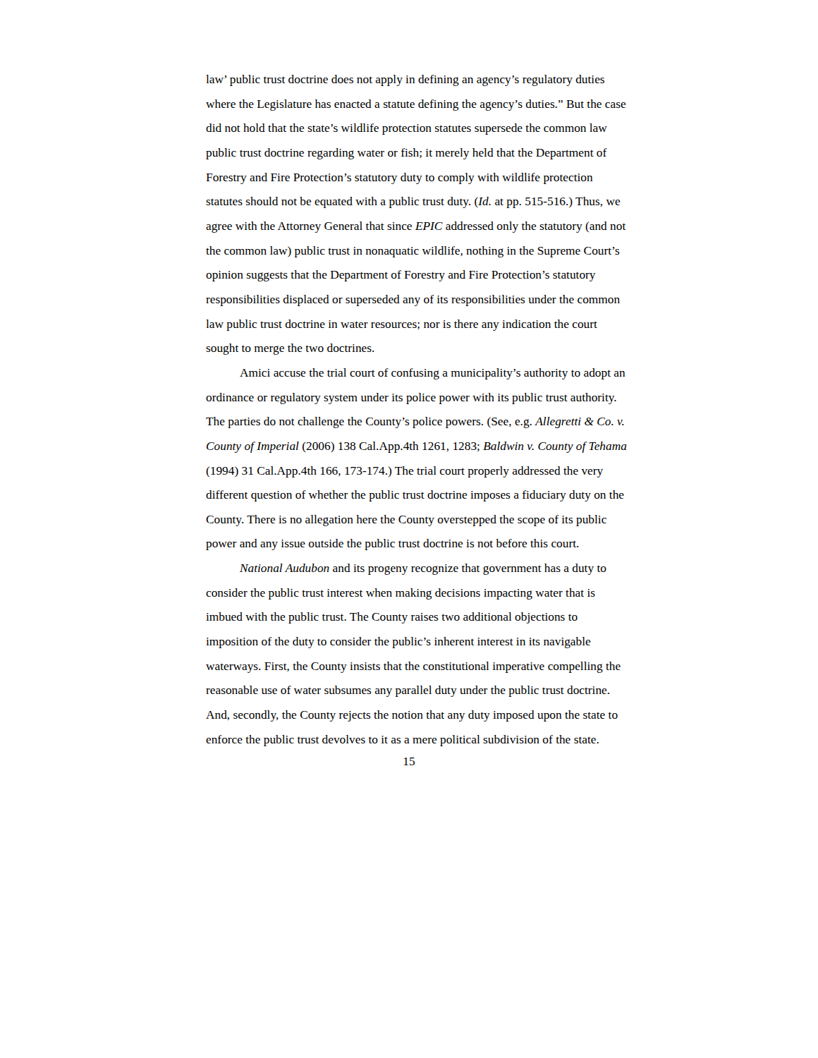law’ public trust doctrine does not apply in defining an agency’s regulatory duties where the Legislature has enacted a statute defining the agency’s duties.” But the case did not hold that the state’s wildlife protection statutes supersede the common law public trust doctrine regarding water or fish; it merely held that the Department of Forestry and Fire Protection’s statutory duty to comply with wildlife protection statutes should not be equated with a public trust duty. (Id. at pp. 515-516.) Thus, we agree with the Attorney General that since EPIC addressed only the statutory (and not the common law) public trust in nonaquatic wildlife, nothing in the Supreme Court’s opinion suggests that the Department of Forestry and Fire Protection’s statutory responsibilities displaced or superseded any of its responsibilities under the common law public trust doctrine in water resources; nor is there any indication the court sought to merge the two doctrines.
Amici accuse the trial court of confusing a municipality’s authority to adopt an ordinance or regulatory system under its police power with its public trust authority. The parties do not challenge the County’s police powers. (See, e.g. Allegretti & Co. v. County of Imperial (2006) 138 Cal.App.4th 1261, 1283; Baldwin v. County of Tehama (1994) 31 Cal.App.4th 166, 173-174.) The trial court properly addressed the very different question of whether the public trust doctrine imposes a fiduciary duty on the County. There is no allegation here the County overstepped the scope of its public power and any issue outside the public trust doctrine is not before this court.
National Audubon and its progeny recognize that government has a duty to consider the public trust interest when making decisions impacting water that is imbued with the public trust. The County raises two additional objections to imposition of the duty to consider the public’s inherent interest in its navigable waterways. First, the County insists that the constitutional imperative compelling the reasonable use of water subsumes any parallel duty under the public trust doctrine. And, secondly, the County rejects the notion that any duty imposed upon the state to enforce the public trust devolves to it as a mere political subdivision of the state.
15